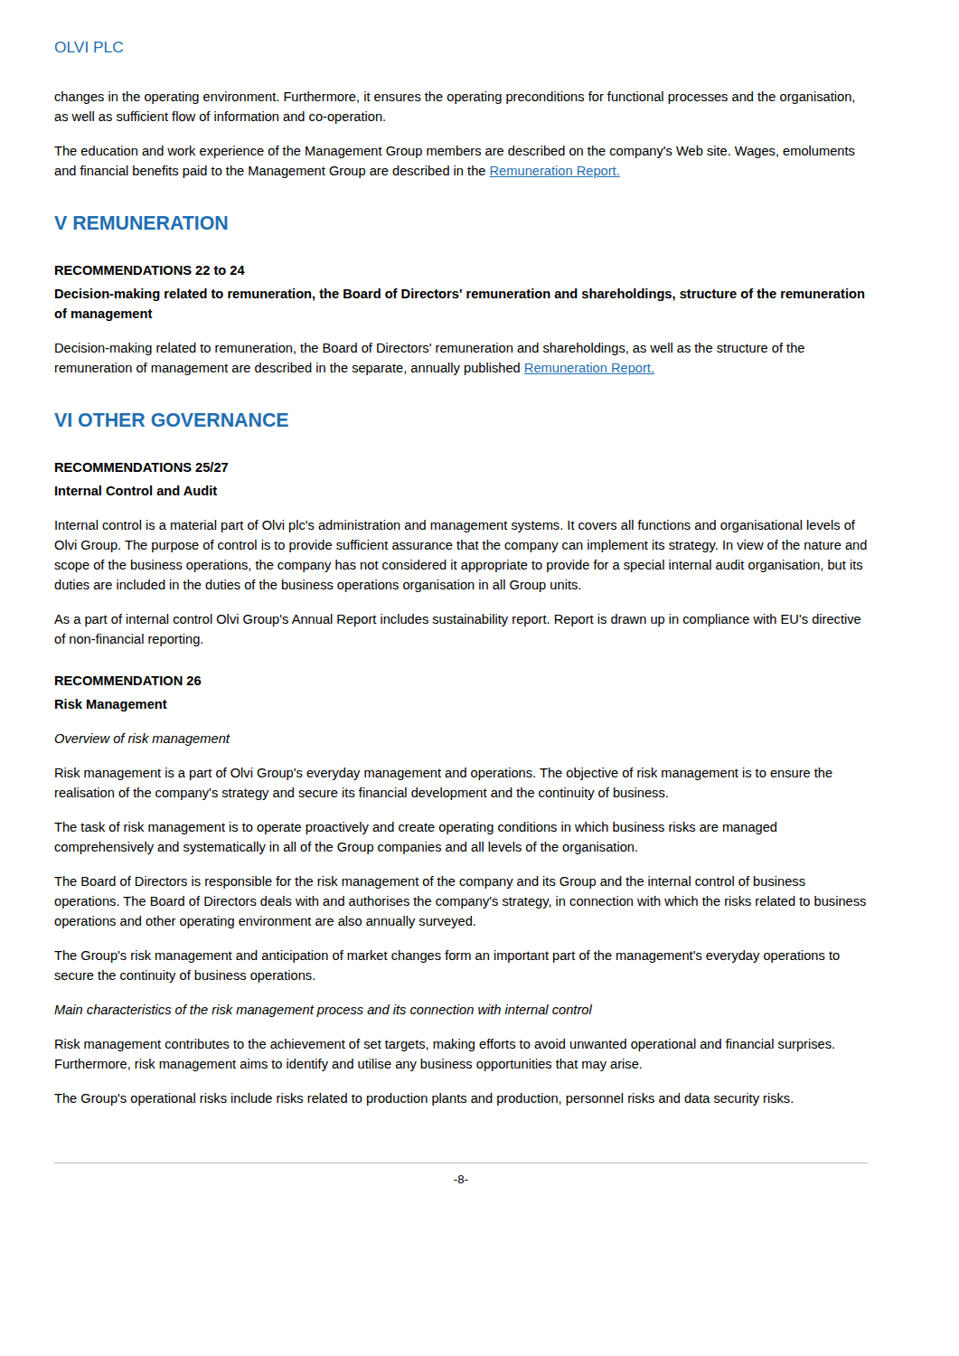OLVI PLC
changes in the operating environment. Furthermore, it ensures the operating preconditions for functional processes and the organisation, as well as sufficient flow of information and co-operation.
The education and work experience of the Management Group members are described on the company's Web site. Wages, emoluments and financial benefits paid to the Management Group are described in the Remuneration Report.
V REMUNERATION
RECOMMENDATIONS 22 to 24
Decision-making related to remuneration, the Board of Directors' remuneration and shareholdings, structure of the remuneration of management
Decision-making related to remuneration, the Board of Directors' remuneration and shareholdings, as well as the structure of the remuneration of management are described in the separate, annually published Remuneration Report.
VI OTHER GOVERNANCE
RECOMMENDATIONS 25/27
Internal Control and Audit
Internal control is a material part of Olvi plc's administration and management systems. It covers all functions and organisational levels of Olvi Group. The purpose of control is to provide sufficient assurance that the company can implement its strategy. In view of the nature and scope of the business operations, the company has not considered it appropriate to provide for a special internal audit organisation, but its duties are included in the duties of the business operations organisation in all Group units.
As a part of internal control Olvi Group's Annual Report includes sustainability report. Report is drawn up in compliance with EU's directive of non-financial reporting.
RECOMMENDATION 26
Risk Management
Overview of risk management
Risk management is a part of Olvi Group's everyday management and operations. The objective of risk management is to ensure the realisation of the company's strategy and secure its financial development and the continuity of business.
The task of risk management is to operate proactively and create operating conditions in which business risks are managed comprehensively and systematically in all of the Group companies and all levels of the organisation.
The Board of Directors is responsible for the risk management of the company and its Group and the internal control of business operations. The Board of Directors deals with and authorises the company's strategy, in connection with which the risks related to business operations and other operating environment are also annually surveyed.
The Group's risk management and anticipation of market changes form an important part of the management's everyday operations to secure the continuity of business operations.
Main characteristics of the risk management process and its connection with internal control
Risk management contributes to the achievement of set targets, making efforts to avoid unwanted operational and financial surprises. Furthermore, risk management aims to identify and utilise any business opportunities that may arise.
The Group's operational risks include risks related to production plants and production, personnel risks and data security risks.
-8-